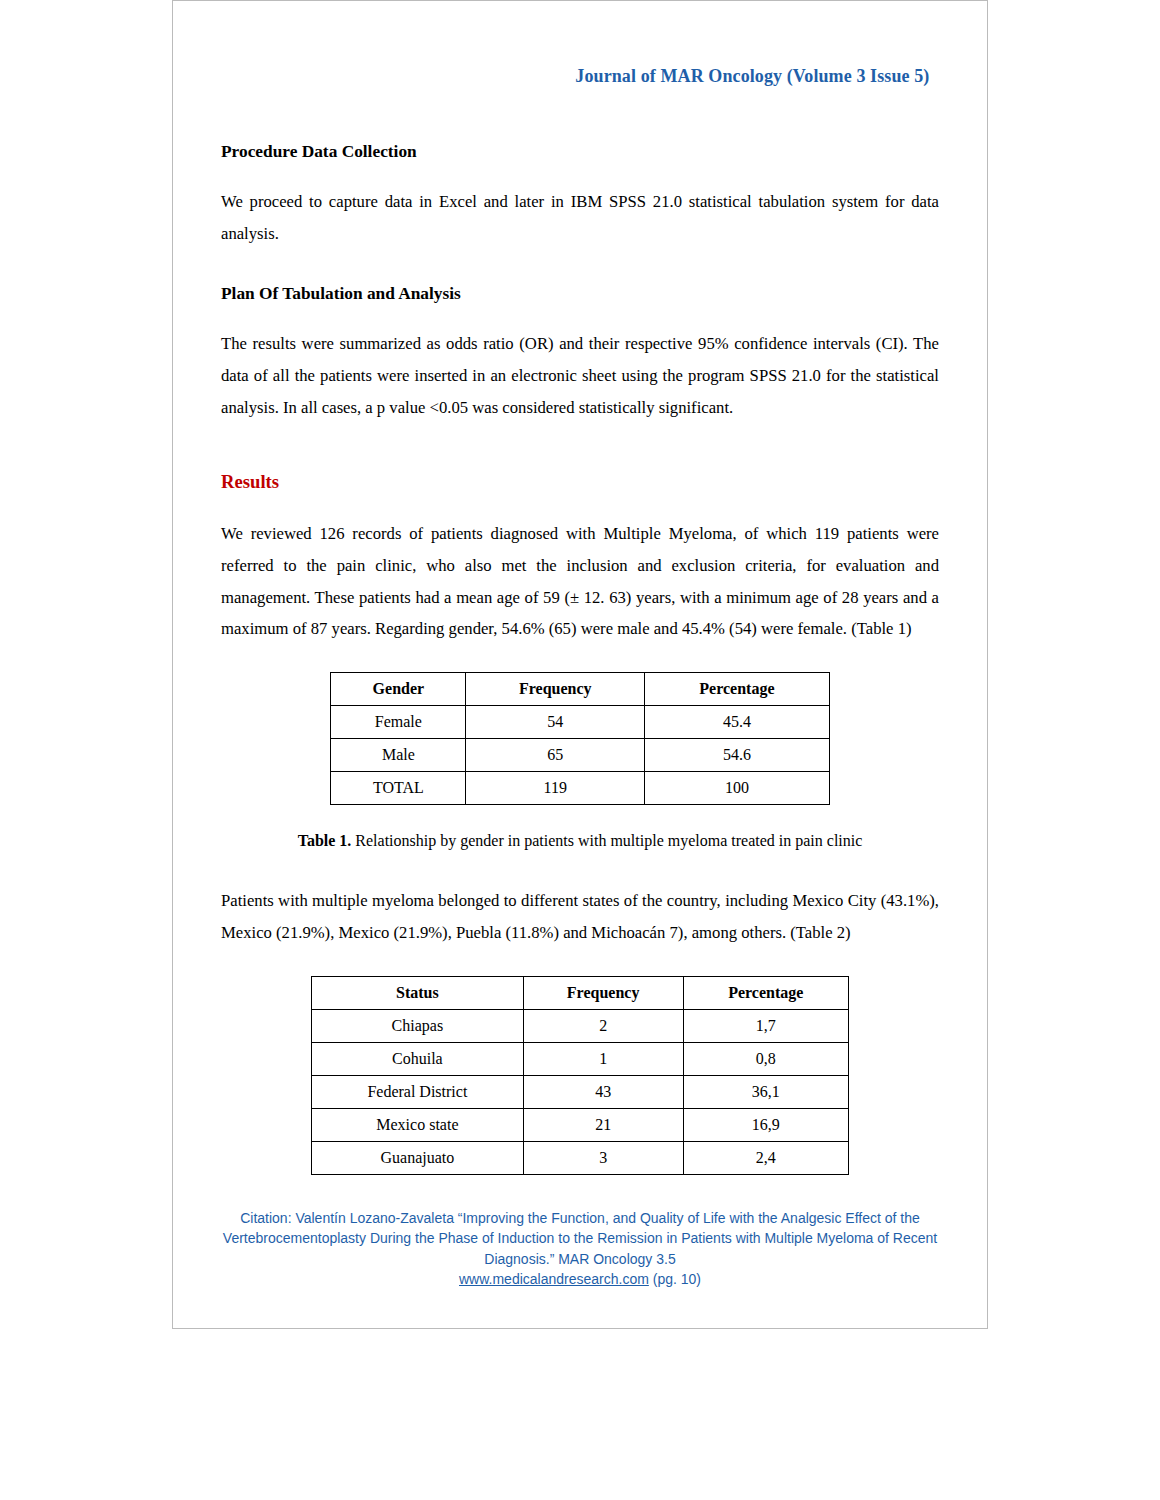Journal of MAR Oncology (Volume 3 Issue 5)
Procedure Data Collection
We proceed to capture data in Excel and later in IBM SPSS 21.0 statistical tabulation system for data analysis.
Plan Of Tabulation and Analysis
The results were summarized as odds ratio (OR) and their respective 95% confidence intervals (CI). The data of all the patients were inserted in an electronic sheet using the program SPSS 21.0 for the statistical analysis. In all cases, a p value <0.05 was considered statistically significant.
Results
We reviewed 126 records of patients diagnosed with Multiple Myeloma, of which 119 patients were referred to the pain clinic, who also met the inclusion and exclusion criteria, for evaluation and management. These patients had a mean age of 59 (± 12. 63) years, with a minimum age of 28 years and a maximum of 87 years. Regarding gender, 54.6% (65) were male and 45.4% (54) were female. (Table 1)
| Gender | Frequency | Percentage |
| --- | --- | --- |
| Female | 54 | 45.4 |
| Male | 65 | 54.6 |
| TOTAL | 119 | 100 |
Table 1. Relationship by gender in patients with multiple myeloma treated in pain clinic
Patients with multiple myeloma belonged to different states of the country, including Mexico City (43.1%), Mexico (21.9%), Mexico (21.9%), Puebla (11.8%) and Michoacán 7), among others. (Table 2)
| Status | Frequency | Percentage |
| --- | --- | --- |
| Chiapas | 2 | 1,7 |
| Cohuila | 1 | 0,8 |
| Federal District | 43 | 36,1 |
| Mexico state | 21 | 16,9 |
| Guanajuato | 3 | 2,4 |
Citation: Valentín Lozano-Zavaleta “Improving the Function, and Quality of Life with the Analgesic Effect of the Vertebrocementoplasty During the Phase of Induction to the Remission in Patients with Multiple Myeloma of Recent Diagnosis.” MAR Oncology 3.5
www.medicalandresearch.com (pg. 10)